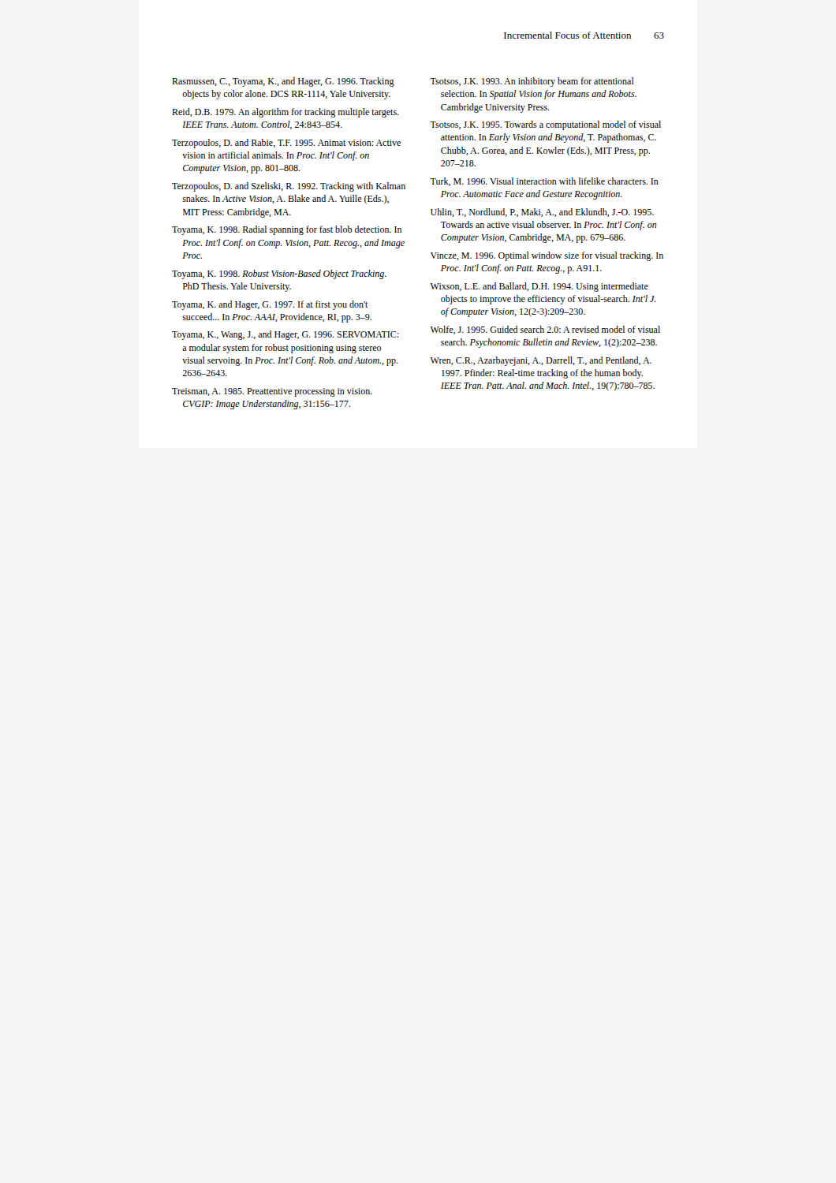Incremental Focus of Attention 63
Rasmussen, C., Toyama, K., and Hager, G. 1996. Tracking objects by color alone. DCS RR-1114, Yale University.
Reid, D.B. 1979. An algorithm for tracking multiple targets. IEEE Trans. Autom. Control, 24:843–854.
Terzopoulos, D. and Rabie, T.F. 1995. Animat vision: Active vision in artificial animals. In Proc. Int'l Conf. on Computer Vision, pp. 801–808.
Terzopoulos, D. and Szeliski, R. 1992. Tracking with Kalman snakes. In Active Vision, A. Blake and A. Yuille (Eds.), MIT Press: Cambridge, MA.
Toyama, K. 1998. Radial spanning for fast blob detection. In Proc. Int'l Conf. on Comp. Vision, Patt. Recog., and Image Proc.
Toyama, K. 1998. Robust Vision-Based Object Tracking. PhD Thesis. Yale University.
Toyama, K. and Hager, G. 1997. If at first you don't succeed... In Proc. AAAI, Providence, RI, pp. 3–9.
Toyama, K., Wang, J., and Hager, G. 1996. SERVOMATIC: a modular system for robust positioning using stereo visual servoing. In Proc. Int'l Conf. Rob. and Autom., pp. 2636–2643.
Treisman, A. 1985. Preattentive processing in vision. CVGIP: Image Understanding, 31:156–177.
Tsotsos, J.K. 1993. An inhibitory beam for attentional selection. In Spatial Vision for Humans and Robots. Cambridge University Press.
Tsotsos, J.K. 1995. Towards a computational model of visual attention. In Early Vision and Beyond, T. Papathomas, C. Chubb, A. Gorea, and E. Kowler (Eds.), MIT Press, pp. 207–218.
Turk, M. 1996. Visual interaction with lifelike characters. In Proc. Automatic Face and Gesture Recognition.
Uhlin, T., Nordlund, P., Maki, A., and Eklundh, J.-O. 1995. Towards an active visual observer. In Proc. Int'l Conf. on Computer Vision, Cambridge, MA, pp. 679–686.
Vincze, M. 1996. Optimal window size for visual tracking. In Proc. Int'l Conf. on Patt. Recog., p. A91.1.
Wixson, L.E. and Ballard, D.H. 1994. Using intermediate objects to improve the efficiency of visual-search. Int'l J. of Computer Vision, 12(2-3):209–230.
Wolfe, J. 1995. Guided search 2.0: A revised model of visual search. Psychonomic Bulletin and Review, 1(2):202–238.
Wren, C.R., Azarbayejani, A., Darrell, T., and Pentland, A. 1997. Pfinder: Real-time tracking of the human body. IEEE Tran. Patt. Anal. and Mach. Intel., 19(7):780–785.